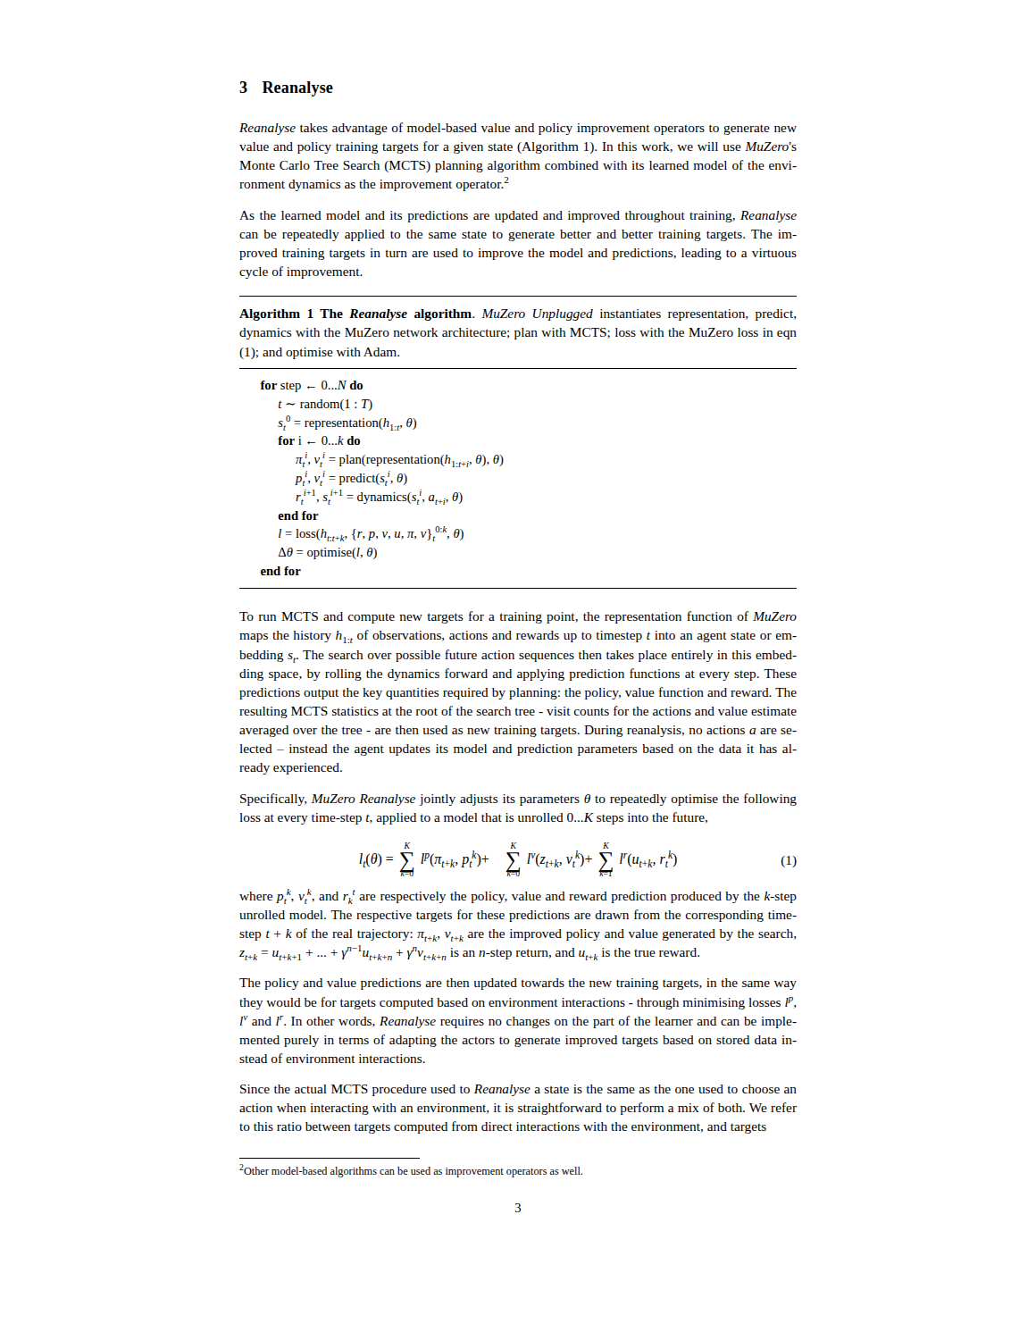3 Reanalyse
Reanalyse takes advantage of model-based value and policy improvement operators to generate new value and policy training targets for a given state (Algorithm 1). In this work, we will use MuZero's Monte Carlo Tree Search (MCTS) planning algorithm combined with its learned model of the environment dynamics as the improvement operator.2
As the learned model and its predictions are updated and improved throughout training, Reanalyse can be repeatedly applied to the same state to generate better and better training targets. The improved training targets in turn are used to improve the model and predictions, leading to a virtuous cycle of improvement.
Algorithm 1 The Reanalyse algorithm. MuZero Unplugged instantiates representation, predict, dynamics with the MuZero network architecture; plan with MCTS; loss with the MuZero loss in eqn (1); and optimise with Adam.
for step ← 0...N do
t ∼ random(1 : T)
st0 = representation(h1:t, θ)
for i ← 0...k do
πti, νti = plan(representation(h1:t+i, θ), θ)
pti, vti = predict(sti, θ)
rti+1, sti+1 = dynamics(sti, at+i, θ)
end for
l = loss(ht:t+k, {r, p, v, u, π, ν}t0:k, θ)
Δθ = optimise(l, θ)
end for
To run MCTS and compute new targets for a training point, the representation function of MuZero maps the history h1:t of observations, actions and rewards up to timestep t into an agent state or embedding st. The search over possible future action sequences then takes place entirely in this embedding space, by rolling the dynamics forward and applying prediction functions at every step. These predictions output the key quantities required by planning: the policy, value function and reward. The resulting MCTS statistics at the root of the search tree - visit counts for the actions and value estimate averaged over the tree - are then used as new training targets. During reanalysis, no actions a are selected – instead the agent updates its model and prediction parameters based on the data it has already experienced.
Specifically, MuZero Reanalyse jointly adjusts its parameters θ to repeatedly optimise the following loss at every time-step t, applied to a model that is unrolled 0...K steps into the future,
lt(θ) = K∑k=0 lp(πt+k, ptk)+ K∑k=0 lv(zt+k, vtk)+ K∑k=1 lr(ut+k, rtk)
(1)
where ptk, vtk, and rkt are respectively the policy, value and reward prediction produced by the k-step unrolled model. The respective targets for these predictions are drawn from the corresponding time-step t + k of the real trajectory: πt+k, νt+k are the improved policy and value generated by the search, zt+k = ut+k+1 + ... + γn−1ut+k+n + γnνt+k+n is an n-step return, and ut+k is the true reward.
The policy and value predictions are then updated towards the new training targets, in the same way they would be for targets computed based on environment interactions - through minimising losses lp, lv and lr. In other words, Reanalyse requires no changes on the part of the learner and can be implemented purely in terms of adapting the actors to generate improved targets based on stored data instead of environment interactions.
Since the actual MCTS procedure used to Reanalyse a state is the same as the one used to choose an action when interacting with an environment, it is straightforward to perform a mix of both. We refer to this ratio between targets computed from direct interactions with the environment, and targets
2Other model-based algorithms can be used as improvement operators as well.
3